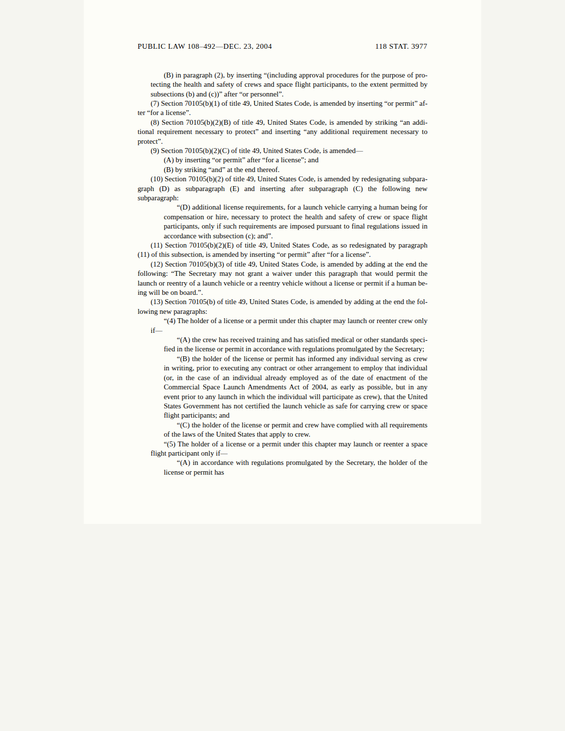PUBLIC LAW 108–492—DEC. 23, 2004 118 STAT. 3977
(B) in paragraph (2), by inserting “(including approval procedures for the purpose of protecting the health and safety of crews and space flight participants, to the extent permitted by subsections (b) and (c))” after “or personnel”.
(7) Section 70105(b)(1) of title 49, United States Code, is amended by inserting “or permit” after “for a license”.
(8) Section 70105(b)(2)(B) of title 49, United States Code, is amended by striking “an additional requirement necessary to protect” and inserting “any additional requirement necessary to protect”.
(9) Section 70105(b)(2)(C) of title 49, United States Code, is amended—
(A) by inserting “or permit” after “for a license”; and
(B) by striking “and” at the end thereof.
(10) Section 70105(b)(2) of title 49, United States Code, is amended by redesignating subparagraph (D) as subparagraph (E) and inserting after subparagraph (C) the following new subparagraph:
“(D) additional license requirements, for a launch vehicle carrying a human being for compensation or hire, necessary to protect the health and safety of crew or space flight participants, only if such requirements are imposed pursuant to final regulations issued in accordance with subsection (c); and”.
(11) Section 70105(b)(2)(E) of title 49, United States Code, as so redesignated by paragraph (11) of this subsection, is amended by inserting “or permit” after “for a license”.
(12) Section 70105(b)(3) of title 49, United States Code, is amended by adding at the end the following: “The Secretary may not grant a waiver under this paragraph that would permit the launch or reentry of a launch vehicle or a reentry vehicle without a license or permit if a human being will be on board.”.
(13) Section 70105(b) of title 49, United States Code, is amended by adding at the end the following new paragraphs:
“(4) The holder of a license or a permit under this chapter may launch or reenter crew only if—
“(A) the crew has received training and has satisfied medical or other standards specified in the license or permit in accordance with regulations promulgated by the Secretary;
“(B) the holder of the license or permit has informed any individual serving as crew in writing, prior to executing any contract or other arrangement to employ that individual (or, in the case of an individual already employed as of the date of enactment of the Commercial Space Launch Amendments Act of 2004, as early as possible, but in any event prior to any launch in which the individual will participate as crew), that the United States Government has not certified the launch vehicle as safe for carrying crew or space flight participants; and
“(C) the holder of the license or permit and crew have complied with all requirements of the laws of the United States that apply to crew.
“(5) The holder of a license or a permit under this chapter may launch or reenter a space flight participant only if—
“(A) in accordance with regulations promulgated by the Secretary, the holder of the license or permit has